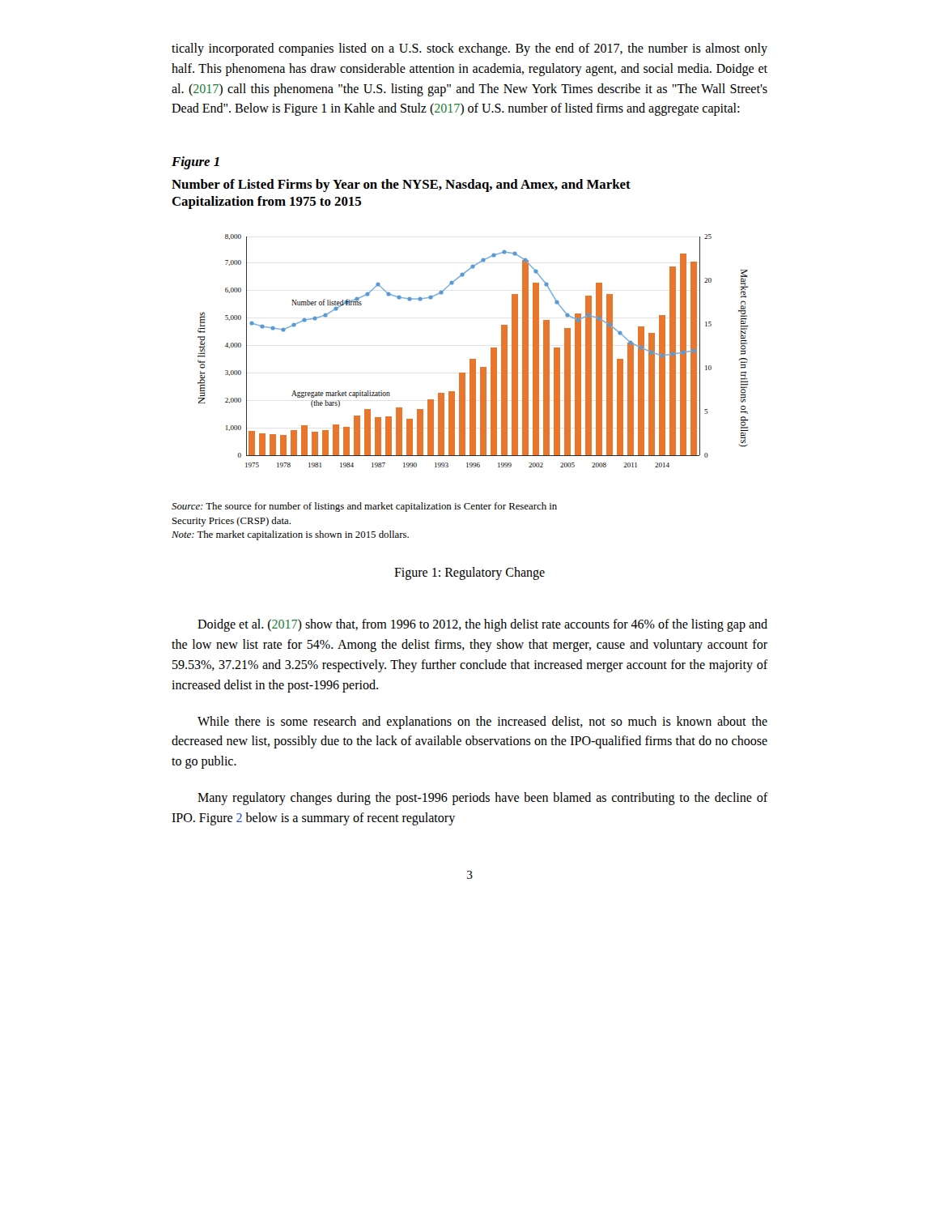tically incorporated companies listed on a U.S. stock exchange. By the end of 2017, the number is almost only half. This phenomena has draw considerable attention in academia, regulatory agent, and social media. Doidge et al. (2017) call this phenomena "the U.S. listing gap" and The New York Times describe it as "The Wall Street's Dead End". Below is Figure 1 in Kahle and Stulz (2017) of U.S. number of listed firms and aggregate capital:
Figure 1
Number of Listed Firms by Year on the NYSE, Nasdaq, and Amex, and Market Capitalization from 1975 to 2015
Number of listed firms
0 1,000 2,000 3,000 4,000 5,000 6,000 7,000 8,000 0 5 10 15 20 25 Number of listed firms Aggregate market capitalization (the bars) 1975 1978 1981 1984 1987 1990 1993 1996 1999 2002 2005 2008 2011 2014
Market capitalization (in trillions of dollars)
Source: The source for number of listings and market capitalization is Center for Research in Security Prices (CRSP) data.
Note: The market capitalization is shown in 2015 dollars.
Figure 1: Regulatory Change
Doidge et al. (2017) show that, from 1996 to 2012, the high delist rate accounts for 46% of the listing gap and the low new list rate for 54%. Among the delist firms, they show that merger, cause and voluntary account for 59.53%, 37.21% and 3.25% respectively. They further conclude that increased merger account for the majority of increased delist in the post-1996 period.
While there is some research and explanations on the increased delist, not so much is known about the decreased new list, possibly due to the lack of available observations on the IPO-qualified firms that do no choose to go public.
Many regulatory changes during the post-1996 periods have been blamed as contributing to the decline of IPO. Figure 2 below is a summary of recent regulatory
3